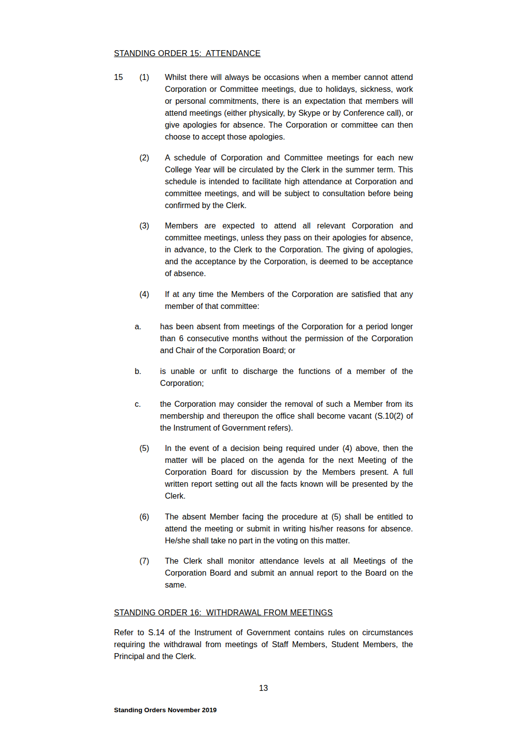STANDING ORDER 15: ATTENDANCE
15
(1)
Whilst there will always be occasions when a member cannot attend Corporation or Committee meetings, due to holidays, sickness, work or personal commitments, there is an expectation that members will attend meetings (either physically, by Skype or by Conference call), or give apologies for absence. The Corporation or committee can then choose to accept those apologies.
(2)
A schedule of Corporation and Committee meetings for each new College Year will be circulated by the Clerk in the summer term. This schedule is intended to facilitate high attendance at Corporation and committee meetings, and will be subject to consultation before being confirmed by the Clerk.
(3)
Members are expected to attend all relevant Corporation and committee meetings, unless they pass on their apologies for absence, in advance, to the Clerk to the Corporation. The giving of apologies, and the acceptance by the Corporation, is deemed to be acceptance of absence.
(4)
If at any time the Members of the Corporation are satisfied that any member of that committee:
a. has been absent from meetings of the Corporation for a period longer than 6 consecutive months without the permission of the Corporation and Chair of the Corporation Board; or
b. is unable or unfit to discharge the functions of a member of the Corporation;
c. the Corporation may consider the removal of such a Member from its membership and thereupon the office shall become vacant (S.10(2) of the Instrument of Government refers).
(5)
In the event of a decision being required under (4) above, then the matter will be placed on the agenda for the next Meeting of the Corporation Board for discussion by the Members present. A full written report setting out all the facts known will be presented by the Clerk.
(6)
The absent Member facing the procedure at (5) shall be entitled to attend the meeting or submit in writing his/her reasons for absence. He/she shall take no part in the voting on this matter.
(7)
The Clerk shall monitor attendance levels at all Meetings of the Corporation Board and submit an annual report to the Board on the same.
STANDING ORDER 16: WITHDRAWAL FROM MEETINGS
Refer to S.14 of the Instrument of Government contains rules on circumstances requiring the withdrawal from meetings of Staff Members, Student Members, the Principal and the Clerk.
13
Standing Orders November 2019